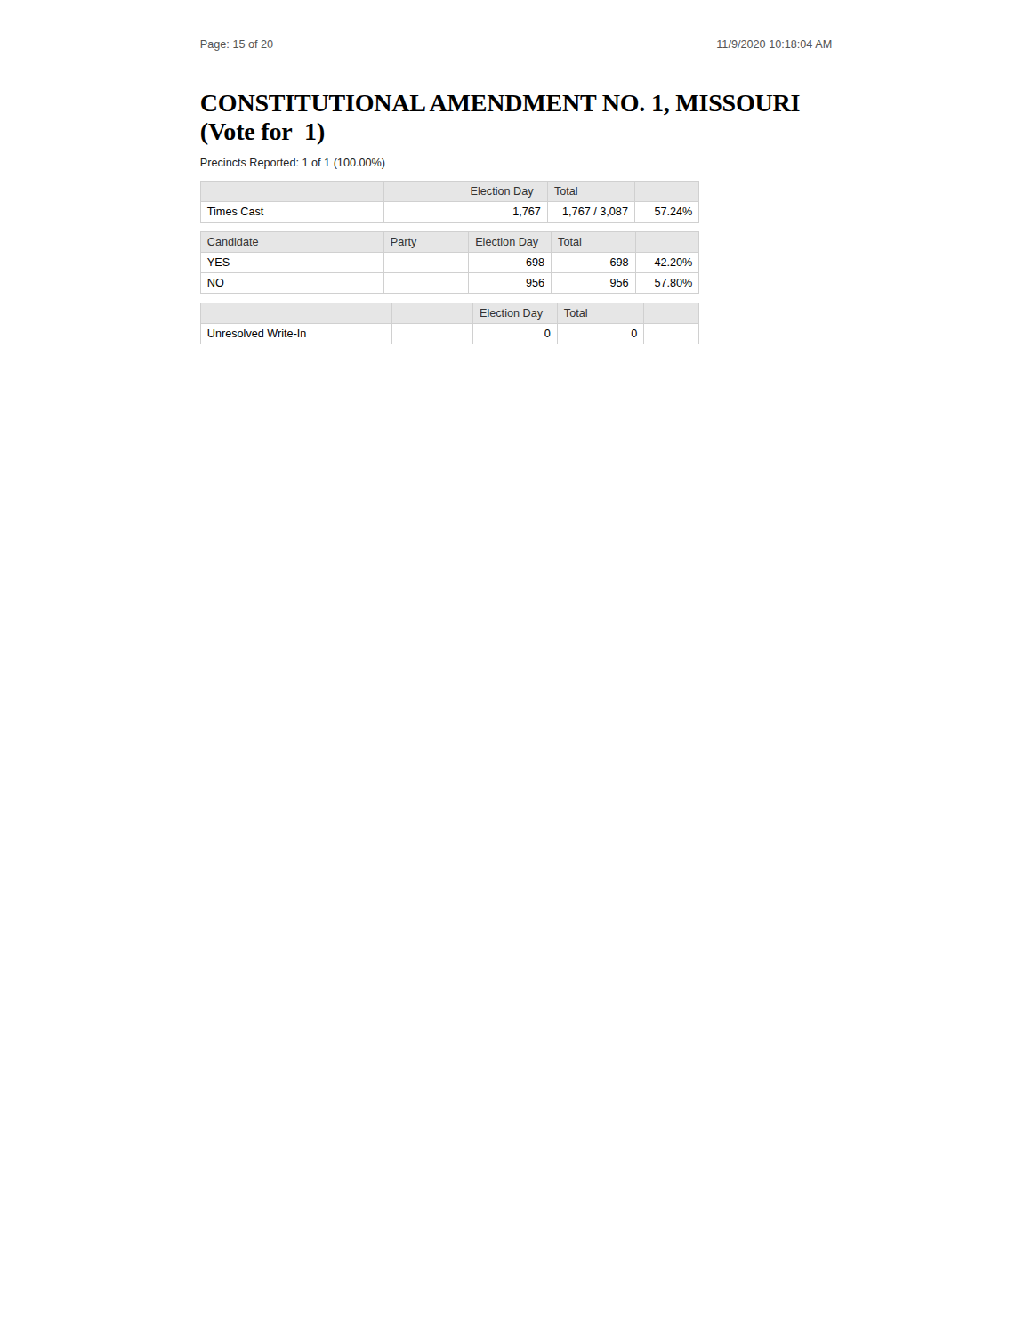Page: 15 of 20
11/9/2020 10:18:04 AM
CONSTITUTIONAL AMENDMENT NO. 1, MISSOURI (Vote for 1)
Precincts Reported: 1 of 1 (100.00%)
| | | Election Day | Total | |
| Times Cast | | 1,767 | 1,767 / 3,087 | 57.24% |
| Candidate | Party | Election Day | Total | |
| YES | | 698 | 698 | 42.20% |
| NO | | 956 | 956 | 57.80% |
| | | Election Day | Total | |
| Unresolved Write-In | | 0 | 0 | |